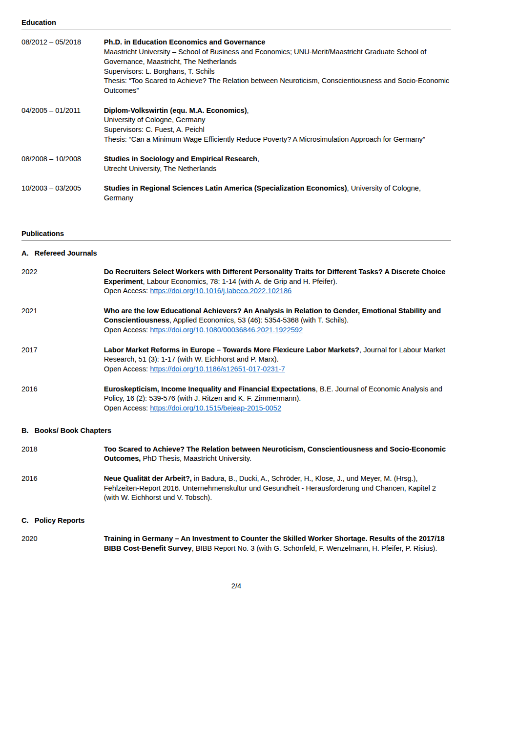Education
| 08/2012 – 05/2018 | Ph.D. in Education Economics and Governance Maastricht University – School of Business and Economics; UNU-Merit/Maastricht Graduate School of Governance, Maastricht, The Netherlands Supervisors: L. Borghans, T. Schils Thesis: “Too Scared to Achieve? The Relation between Neuroticism, Conscientiousness and Socio-Economic Outcomes” |
| 04/2005 – 01/2011 | Diplom-Volkswirtin (equ. M.A. Economics) , University of Cologne, Germany Supervisors: C. Fuest, A. Peichl Thesis: “Can a Minimum Wage Efficiently Reduce Poverty? A Microsimulation Approach for Germany” |
| 08/2008 – 10/2008 | Studies in Sociology and Empirical Research , Utrecht University, The Netherlands |
| 10/2003 – 03/2005 | Studies in Regional Sciences Latin America (Specialization Economics) , University of Cologne, Germany |
Publications
A. Refereed Journals
| 2022 | Do Recruiters Select Workers with Different Personality Traits for Different Tasks? A Discrete Choice Experiment , Labour Economics, 78: 1-14 (with A. de Grip and H. Pfeifer). Open Access: https://doi.org/10.1016/j.labeco.2022.102186 |
| 2021 | Who are the low Educational Achievers? An Analysis in Relation to Gender, Emotional Stability and Conscientiousness , Applied Economics, 53 (46): 5354-5368 (with T. Schils). Open Access: https://doi.org/10.1080/00036846.2021.1922592 |
| 2017 | Labor Market Reforms in Europe – Towards More Flexicure Labor Markets? , Journal for Labour Market Research, 51 (3): 1-17 (with W. Eichhorst and P. Marx). Open Access: https://doi.org/10.1186/s12651-017-0231-7 |
| 2016 | Euroskepticism, Income Inequality and Financial Expectations , B.E. Journal of Economic Analysis and Policy, 16 (2): 539-576 (with J. Ritzen and K. F. Zimmermann). Open Access: https://doi.org/10.1515/bejeap-2015-0052 |
B. Books/ Book Chapters
| 2018 | Too Scared to Achieve? The Relation between Neuroticism, Conscientiousness and Socio-Economic Outcomes, PhD Thesis, Maastricht University. |
| 2016 | Neue Qualität der Arbeit?, in Badura, B., Ducki, A., Schröder, H., Klose, J., und Meyer, M. (Hrsg.), Fehlzeiten-Report 2016. Unternehmenskultur und Gesundheit - Herausforderung und Chancen, Kapitel 2 (with W. Eichhorst und V. Tobsch). |
C. Policy Reports
| 2020 | Training in Germany – An Investment to Counter the Skilled Worker Shortage. Results of the 2017/18 BIBB Cost-Benefit Survey , BIBB Report No. 3 (with G. Schönfeld, F. Wenzelmann, H. Pfeifer, P. Risius). |
2/4